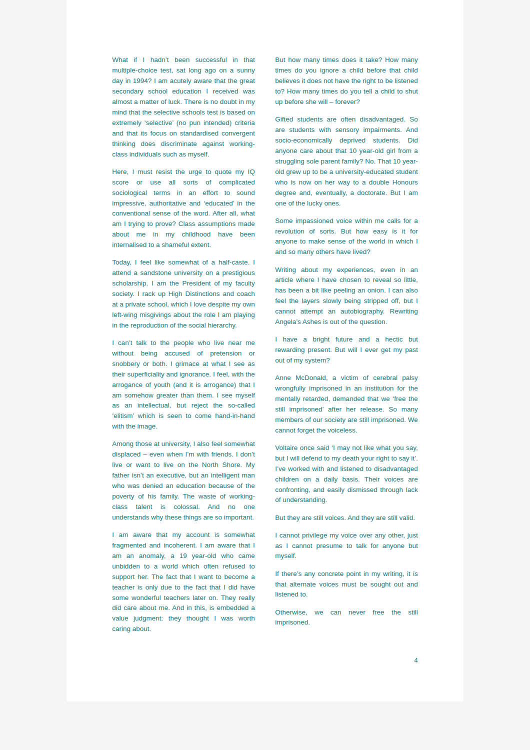What if I hadn’t been successful in that multiple-choice test, sat long ago on a sunny day in 1994? I am acutely aware that the great secondary school education I received was almost a matter of luck. There is no doubt in my mind that the selective schools test is based on extremely ‘selective’ (no pun intended) criteria and that its focus on standardised convergent thinking does discriminate against working-class individuals such as myself.
Here, I must resist the urge to quote my IQ score or use all sorts of complicated sociological terms in an effort to sound impressive, authoritative and ‘educated’ in the conventional sense of the word. After all, what am I trying to prove? Class assumptions made about me in my childhood have been internalised to a shameful extent.
Today, I feel like somewhat of a half-caste. I attend a sandstone university on a prestigious scholarship. I am the President of my faculty society. I rack up High Distinctions and coach at a private school, which I love despite my own left-wing misgivings about the role I am playing in the reproduction of the social hierarchy.
I can’t talk to the people who live near me without being accused of pretension or snobbery or both. I grimace at what I see as their superficiality and ignorance. I feel, with the arrogance of youth (and it is arrogance) that I am somehow greater than them. I see myself as an intellectual, but reject the so-called ‘elitism’ which is seen to come hand-in-hand with the image.
Among those at university, I also feel somewhat displaced – even when I’m with friends. I don’t live or want to live on the North Shore. My father isn’t an executive, but an intelligent man who was denied an education because of the poverty of his family. The waste of working-class talent is colossal. And no one understands why these things are so important.
I am aware that my account is somewhat fragmented and incoherent. I am aware that I am an anomaly, a 19 year-old who came unbidden to a world which often refused to support her. The fact that I want to become a teacher is only due to the fact that I did have some wonderful teachers later on. They really did care about me. And in this, is embedded a value judgment: they thought I was worth caring about.
But how many times does it take? How many times do you ignore a child before that child believes it does not have the right to be listened to? How many times do you tell a child to shut up before she will – forever?
Gifted students are often disadvantaged. So are students with sensory impairments. And socio-economically deprived students. Did anyone care about that 10 year-old girl from a struggling sole parent family? No. That 10 year-old grew up to be a university-educated student who is now on her way to a double Honours degree and, eventually, a doctorate. But I am one of the lucky ones.
Some impassioned voice within me calls for a revolution of sorts. But how easy is it for anyone to make sense of the world in which I and so many others have lived?
Writing about my experiences, even in an article where I have chosen to reveal so little, has been a bit like peeling an onion. I can also feel the layers slowly being stripped off, but I cannot attempt an autobiography. Rewriting Angela’s Ashes is out of the question.
I have a bright future and a hectic but rewarding present. But will I ever get my past out of my system?
Anne McDonald, a victim of cerebral palsy wrongfully imprisoned in an institution for the mentally retarded, demanded that we ‘free the still imprisoned’ after her release. So many members of our society are still imprisoned. We cannot forget the voiceless.
Voltaire once said ‘I may not like what you say, but I will defend to my death your right to say it’. I’ve worked with and listened to disadvantaged children on a daily basis. Their voices are confronting, and easily dismissed through lack of understanding.
But they are still voices. And they are still valid.
I cannot privilege my voice over any other, just as I cannot presume to talk for anyone but myself.
If there’s any concrete point in my writing, it is that alternate voices must be sought out and listened to.
Otherwise, we can never free the still imprisoned.
4